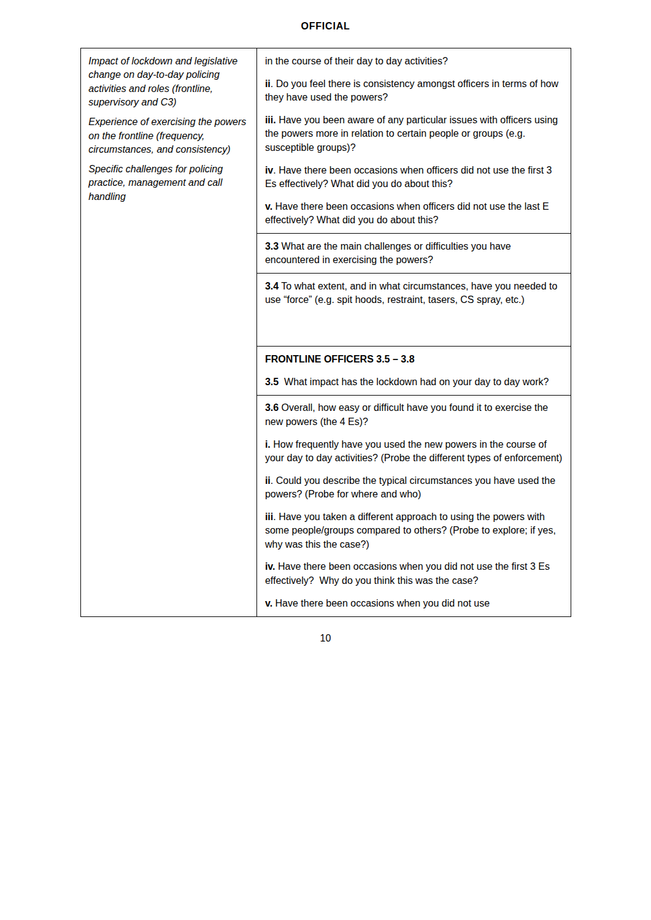OFFICIAL
| Impact of lockdown and legislative change on day-to-day policing activities and roles (frontline, supervisory and C3) Experience of exercising the powers on the frontline (frequency, circumstances, and consistency) Specific challenges for policing practice, management and call handling | in the course of their day to day activities? ii . Do you feel there is consistency amongst officers in terms of how they have used the powers? iii. Have you been aware of any particular issues with officers using the powers more in relation to certain people or groups (e.g. susceptible groups)? iv . Have there been occasions when officers did not use the first 3 Es effectively? What did you do about this? v. Have there been occasions when officers did not use the last E effectively? What did you do about this? |
| 3.3 What are the main challenges or difficulties you have encountered in exercising the powers? |
| 3.4 To what extent, and in what circumstances, have you needed to use “force” (e.g. spit hoods, restraint, tasers, CS spray, etc.) |
| FRONTLINE OFFICERS 3.5 – 3.8 3.5 What impact has the lockdown had on your day to day work? |
| 3.6 Overall, how easy or difficult have you found it to exercise the new powers (the 4 Es)? i. How frequently have you used the new powers in the course of your day to day activities? (Probe the different types of enforcement) ii . Could you describe the typical circumstances you have used the powers? (Probe for where and who) iii . Have you taken a different approach to using the powers with some people/groups compared to others? (Probe to explore; if yes, why was this the case?) iv. Have there been occasions when you did not use the first 3 Es effectively? Why do you think this was the case? v. Have there been occasions when you did not use |
10